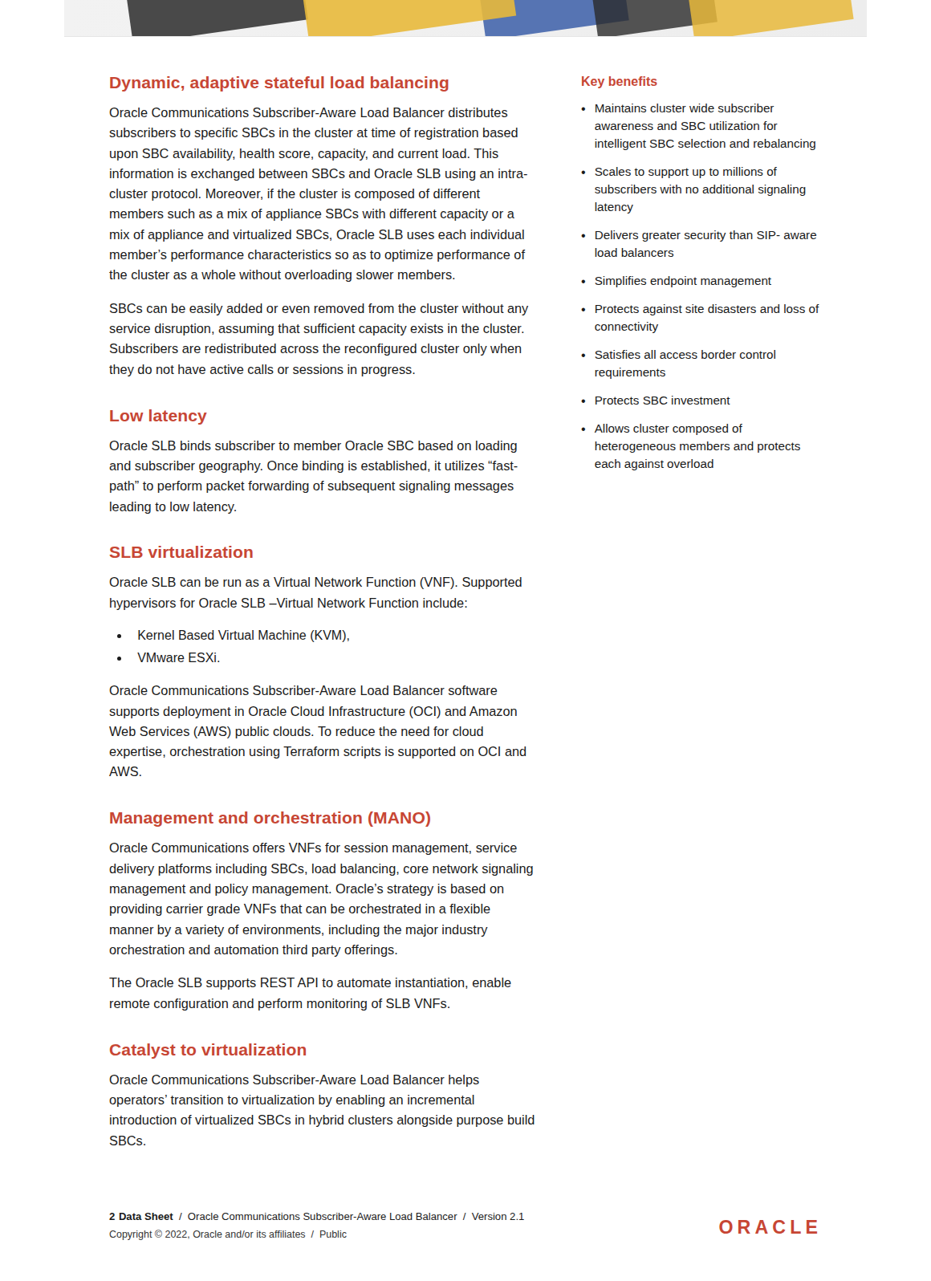Dynamic, adaptive stateful load balancing
Oracle Communications Subscriber-Aware Load Balancer distributes subscribers to specific SBCs in the cluster at time of registration based upon SBC availability, health score, capacity, and current load. This information is exchanged between SBCs and Oracle SLB using an intra-cluster protocol. Moreover, if the cluster is composed of different members such as a mix of appliance SBCs with different capacity or a mix of appliance and virtualized SBCs, Oracle SLB uses each individual member’s performance characteristics so as to optimize performance of the cluster as a whole without overloading slower members.
SBCs can be easily added or even removed from the cluster without any service disruption, assuming that sufficient capacity exists in the cluster. Subscribers are redistributed across the reconfigured cluster only when they do not have active calls or sessions in progress.
Low latency
Oracle SLB binds subscriber to member Oracle SBC based on loading and subscriber geography. Once binding is established, it utilizes “fast-path” to perform packet forwarding of subsequent signaling messages leading to low latency.
SLB virtualization
Oracle SLB can be run as a Virtual Network Function (VNF). Supported hypervisors for Oracle SLB –Virtual Network Function include:
Kernel Based Virtual Machine (KVM),
VMware ESXi.
Oracle Communications Subscriber-Aware Load Balancer software supports deployment in Oracle Cloud Infrastructure (OCI) and Amazon Web Services (AWS) public clouds. To reduce the need for cloud expertise, orchestration using Terraform scripts is supported on OCI and AWS.
Management and orchestration (MANO)
Oracle Communications offers VNFs for session management, service delivery platforms including SBCs, load balancing, core network signaling management and policy management. Oracle’s strategy is based on providing carrier grade VNFs that can be orchestrated in a flexible manner by a variety of environments, including the major industry orchestration and automation third party offerings.
The Oracle SLB supports REST API to automate instantiation, enable remote configuration and perform monitoring of SLB VNFs.
Catalyst to virtualization
Oracle Communications Subscriber-Aware Load Balancer helps operators’ transition to virtualization by enabling an incremental introduction of virtualized SBCs in hybrid clusters alongside purpose build SBCs.
Key benefits
Maintains cluster wide subscriber awareness and SBC utilization for intelligent SBC selection and rebalancing
Scales to support up to millions of subscribers with no additional signaling latency
Delivers greater security than SIP- aware load balancers
Simplifies endpoint management
Protects against site disasters and loss of connectivity
Satisfies all access border control requirements
Protects SBC investment
Allows cluster composed of heterogeneous members and protects each against overload
2 Data Sheet / Oracle Communications Subscriber-Aware Load Balancer / Version 2.1
Copyright © 2022, Oracle and/or its affiliates / Public
ORACLE